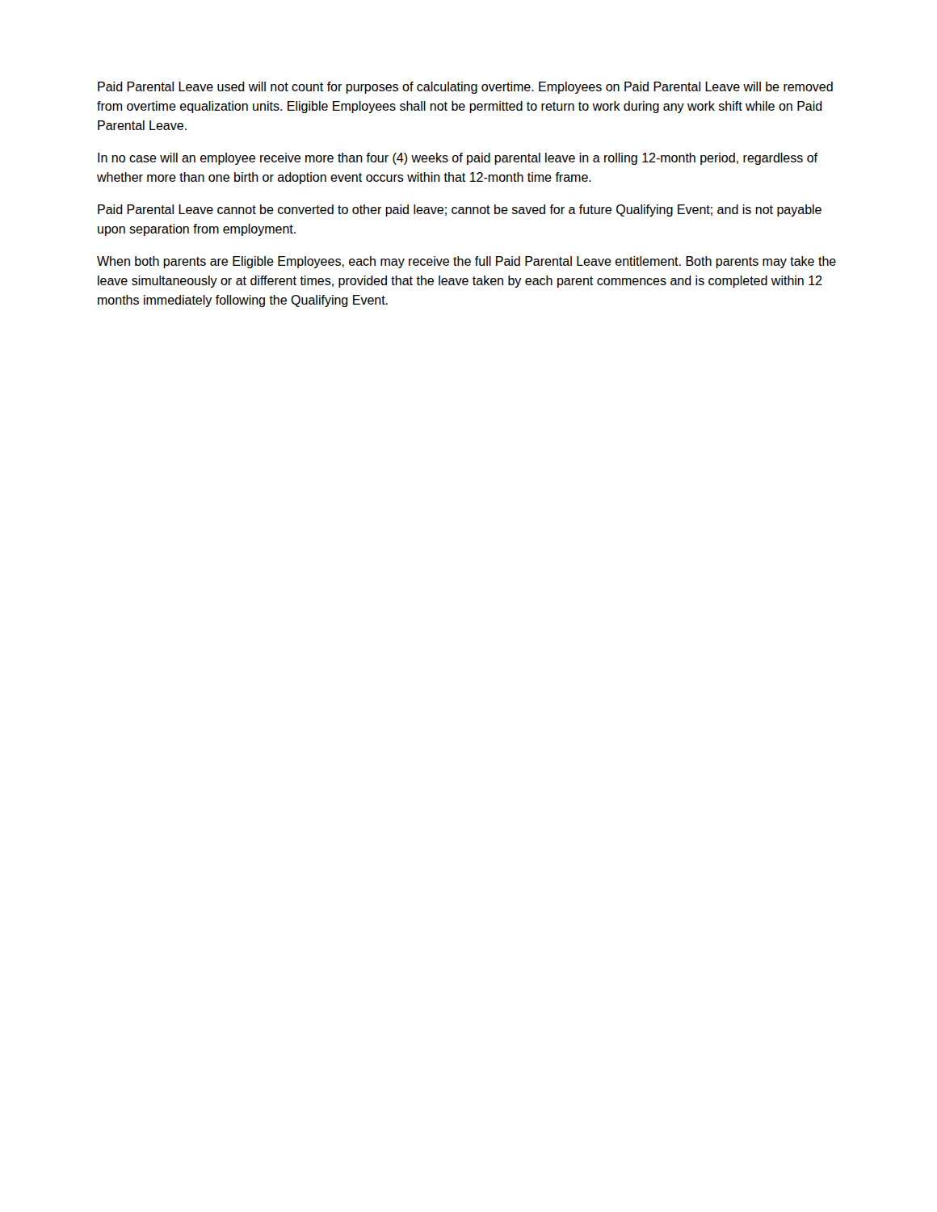Paid Parental Leave used will not count for purposes of calculating overtime. Employees on Paid Parental Leave will be removed from overtime equalization units. Eligible Employees shall not be permitted to return to work during any work shift while on Paid Parental Leave.
In no case will an employee receive more than four (4) weeks of paid parental leave in a rolling 12-month period, regardless of whether more than one birth or adoption event occurs within that 12-month time frame.
Paid Parental Leave cannot be converted to other paid leave; cannot be saved for a future Qualifying Event; and is not payable upon separation from employment.
When both parents are Eligible Employees, each may receive the full Paid Parental Leave entitlement. Both parents may take the leave simultaneously or at different times, provided that the leave taken by each parent commences and is completed within 12 months immediately following the Qualifying Event.